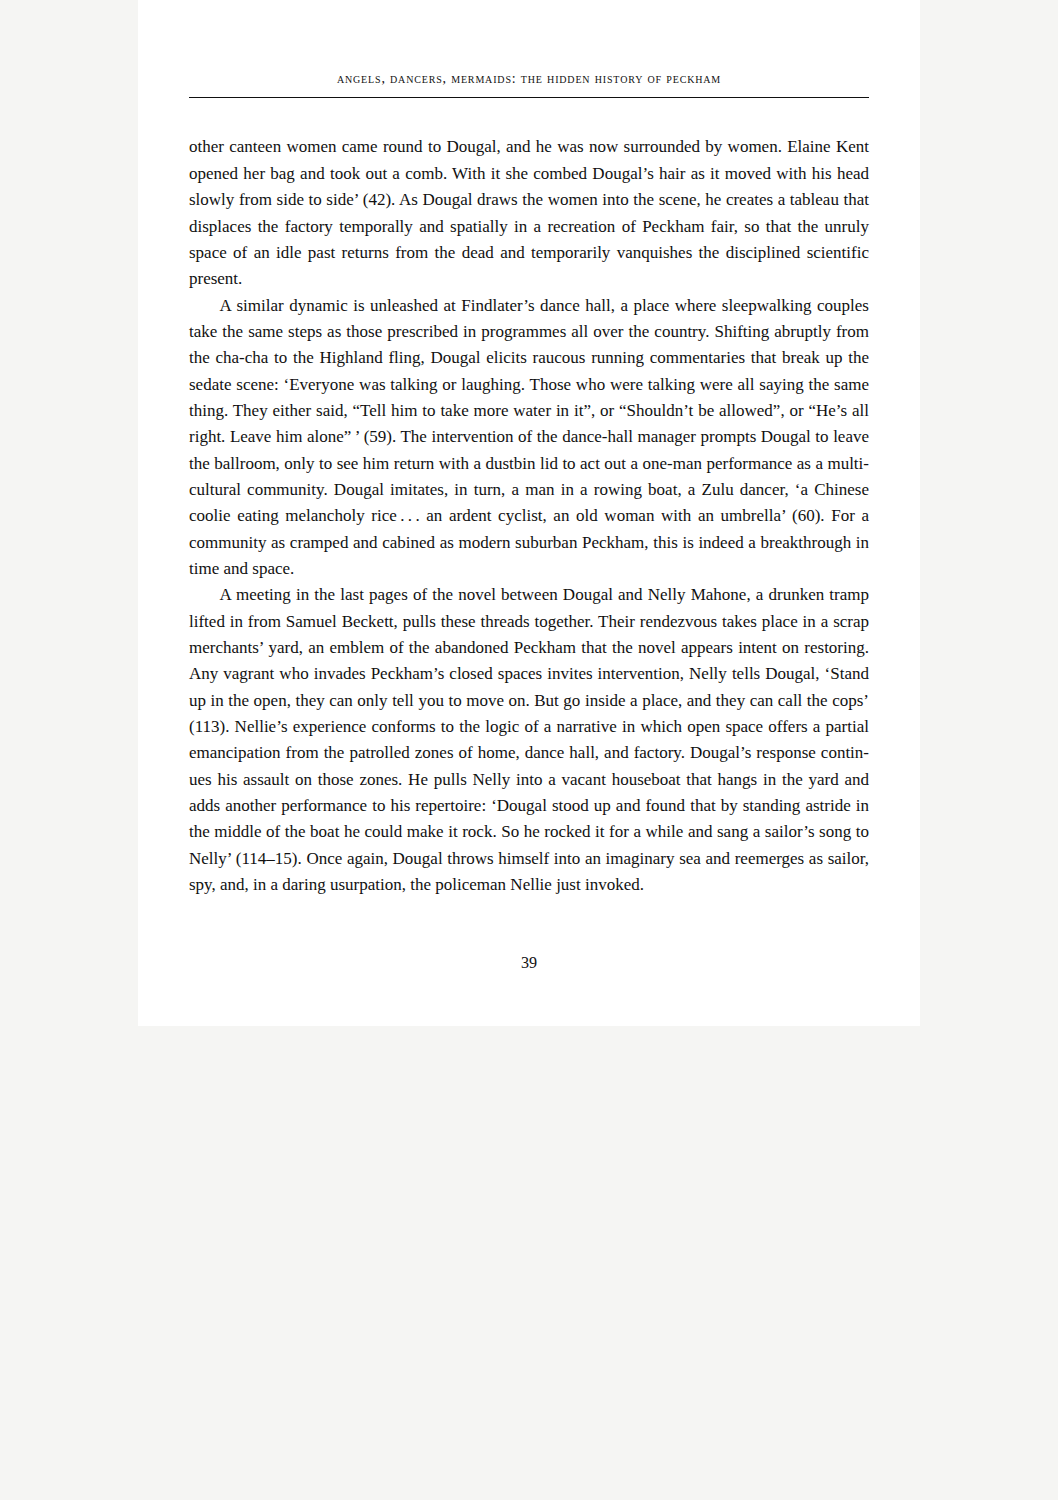Angels, Dancers, Mermaids: The Hidden History of Peckham
other canteen women came round to Dougal, and he was now surrounded by women. Elaine Kent opened her bag and took out a comb. With it she combed Dougal’s hair as it moved with his head slowly from side to side’ (42). As Dougal draws the women into the scene, he creates a tableau that displaces the factory temporally and spatially in a recreation of Peckham fair, so that the unruly space of an idle past returns from the dead and temporarily vanquishes the disciplined scientific present.
A similar dynamic is unleashed at Findlater’s dance hall, a place where sleepwalking couples take the same steps as those prescribed in programmes all over the country. Shifting abruptly from the cha-cha to the Highland fling, Dougal elicits raucous running commentaries that break up the sedate scene: ‘Everyone was talking or laughing. Those who were talking were all saying the same thing. They either said, “Tell him to take more water in it”, or “Shouldn’t be allowed”, or “He’s all right. Leave him alone” ’ (59). The intervention of the dance-hall manager prompts Dougal to leave the ballroom, only to see him return with a dustbin lid to act out a one-man performance as a multicultural community. Dougal imitates, in turn, a man in a rowing boat, a Zulu dancer, ‘a Chinese coolie eating melancholy rice . . . an ardent cyclist, an old woman with an umbrella’ (60). For a community as cramped and cabined as modern suburban Peckham, this is indeed a breakthrough in time and space.
A meeting in the last pages of the novel between Dougal and Nelly Mahone, a drunken tramp lifted in from Samuel Beckett, pulls these threads together. Their rendezvous takes place in a scrap merchants’ yard, an emblem of the abandoned Peckham that the novel appears intent on restoring. Any vagrant who invades Peckham’s closed spaces invites intervention, Nelly tells Dougal, ‘Stand up in the open, they can only tell you to move on. But go inside a place, and they can call the cops’ (113). Nellie’s experience conforms to the logic of a narrative in which open space offers a partial emancipation from the patrolled zones of home, dance hall, and factory. Dougal’s response continues his assault on those zones. He pulls Nelly into a vacant houseboat that hangs in the yard and adds another performance to his repertoire: ‘Dougal stood up and found that by standing astride in the middle of the boat he could make it rock. So he rocked it for a while and sang a sailor’s song to Nelly’ (114–15). Once again, Dougal throws himself into an imaginary sea and reemerges as sailor, spy, and, in a daring usurpation, the policeman Nellie just invoked.
39